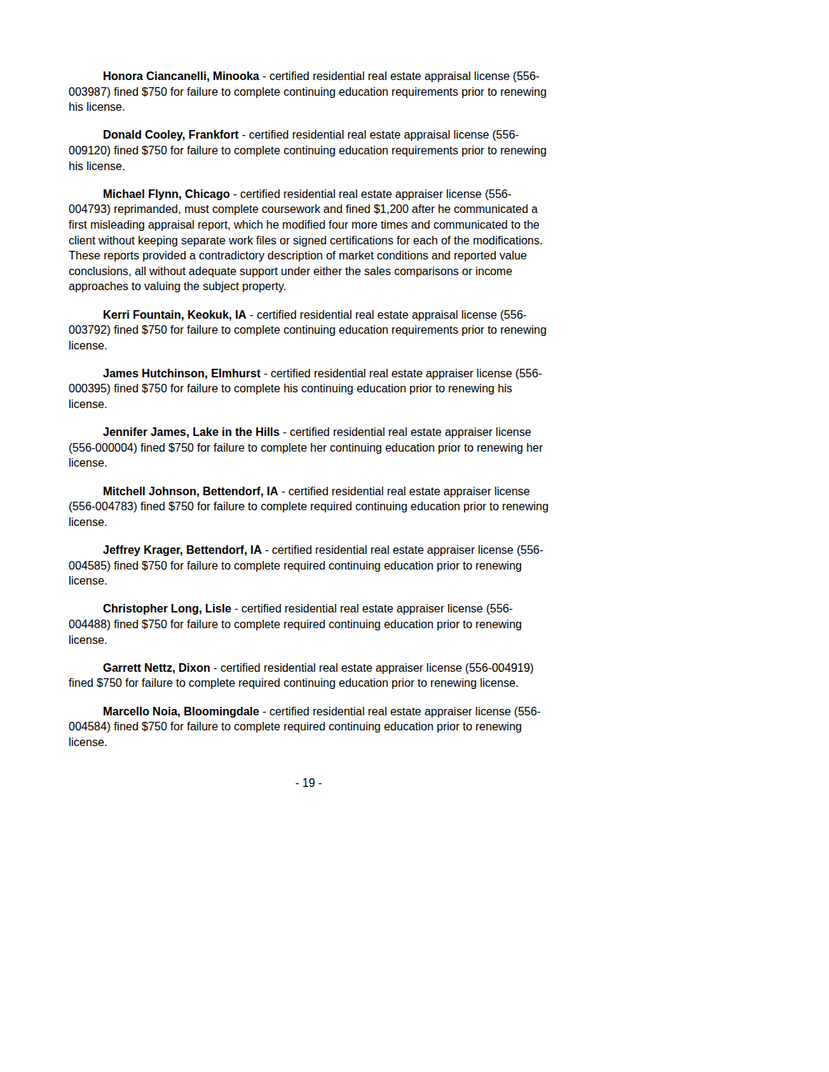Honora Ciancanelli, Minooka - certified residential real estate appraisal license (556-003987) fined $750 for failure to complete continuing education requirements prior to renewing his license.
Donald Cooley, Frankfort - certified residential real estate appraisal license (556-009120) fined $750 for failure to complete continuing education requirements prior to renewing his license.
Michael Flynn, Chicago - certified residential real estate appraiser license (556-004793) reprimanded, must complete coursework and fined $1,200 after he communicated a first misleading appraisal report, which he modified four more times and communicated to the client without keeping separate work files or signed certifications for each of the modifications. These reports provided a contradictory description of market conditions and reported value conclusions, all without adequate support under either the sales comparisons or income approaches to valuing the subject property.
Kerri Fountain, Keokuk, IA - certified residential real estate appraisal license (556-003792) fined $750 for failure to complete continuing education requirements prior to renewing license.
James Hutchinson, Elmhurst - certified residential real estate appraiser license (556-000395) fined $750 for failure to complete his continuing education prior to renewing his license.
Jennifer James, Lake in the Hills - certified residential real estate appraiser license (556-000004) fined $750 for failure to complete her continuing education prior to renewing her license.
Mitchell Johnson, Bettendorf, IA - certified residential real estate appraiser license (556-004783) fined $750 for failure to complete required continuing education prior to renewing license.
Jeffrey Krager, Bettendorf, IA - certified residential real estate appraiser license (556-004585) fined $750 for failure to complete required continuing education prior to renewing license.
Christopher Long, Lisle - certified residential real estate appraiser license (556-004488) fined $750 for failure to complete required continuing education prior to renewing license.
Garrett Nettz, Dixon - certified residential real estate appraiser license (556-004919) fined $750 for failure to complete required continuing education prior to renewing license.
Marcello Noia, Bloomingdale - certified residential real estate appraiser license (556-004584) fined $750 for failure to complete required continuing education prior to renewing license.
- 19 -